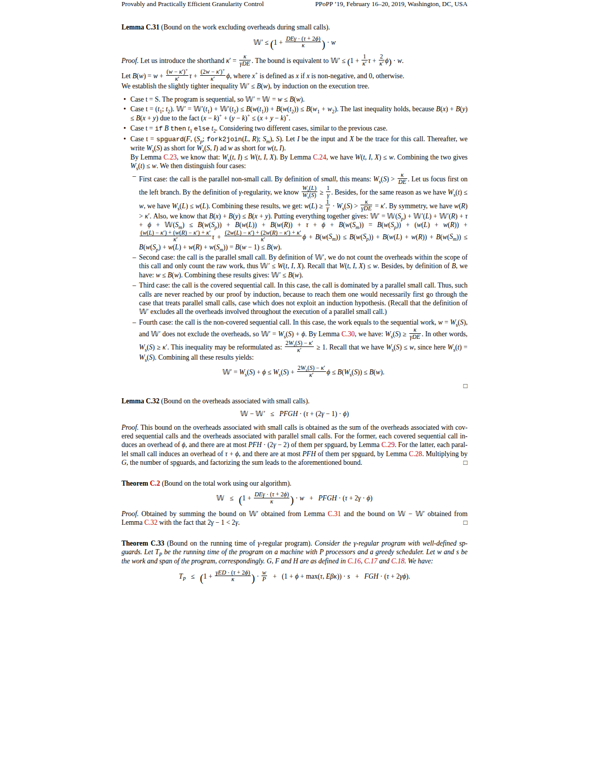Provably and Practically Efficient Granularity Control
PPoPP ’19, February 16–20, 2019, Washington, DC, USA
Lemma C.31 (Bound on the work excluding overheads during small calls).
𝕎′ ≤ (1 + DEγ · (τ + 2ϕ) κ) · w
Proof. Let us introduce the shorthand κ′ = κγDE. The bound is equivalent to 𝕎′ ≤ (1 + 1 κ′τ + 2 κ′ϕ) · w.
Let B(w) = w + (w − κ′)+κ′τ + (2w − κ′)+κ′ϕ, where x+ is defined as x if x is non-negative, and 0, otherwise.
We establish the slightly tighter inequality 𝕎′ ≤ B(w), by induction on the execution tree.
Case t = S. The program is sequential, so 𝕎′ = 𝕎 = w ≤ B(w).
Case t = (t1; t2). 𝕎′ = 𝕎′(t1) + 𝕎′(t2) ≤ B(w(t1)) + B(w(t2)) ≤ B(w1 + w2). The last inequality holds, because B(x) + B(y) ≤ B(x + y) due to the fact (x − k)+ + (y − k)+ ≤ (x + y − k)+.
Case t = if B then t1 else t2. Considering two different cases, similar to the previous case.
Case t = spguard(F, (Sp; fork2join(L, R); Sm), S). Let I be the input and X be the trace for this call. Thereafter, we write Ws(S) as short for Ws(S, I) ad w as short for w(t, I).
By Lemma C.23, we know that: Ws(t, I) ≤ W(t, I, X). By Lemma C.24, we have W(t, I, X) ≤ w. Combining the two gives Ws(t) ≤ w. We then distinguish four cases:
First case: the call is the parallel non-small call. By definition of small, this means: Ws(S) > κDE. Let us focus first on the left branch. By the definition of γ-regularity, we know Ws(L) Ws(S) ≥ 1 γ. Besides, for the same reason as we have Ws(t) ≤ w, we have Ws(L) ≤ w(L). Combining these results, we get: w(L) ≥ 1 γ · Ws(S) > κγDE = κ′. By symmetry, we have w(R) > κ′. Also, we know that B(x) + B(y) ≤ B(x + y). Putting everything together gives: 𝕎′ = 𝕎(Sp) + 𝕎′(L) + 𝕎′(R) + τ + ϕ + 𝕎(Sm) ≤ B(w(Sp)) + B(w(L)) + B(w(R)) + τ + ϕ + B(w(Sm)) = B(w(Sp)) + (w(L) + w(R)) + (w(L) − κ′) + (w(R) − κ′) + κ′κ′τ + (2w(L) − κ′) + (2w(R) − κ′) + κ′κ′ϕ + B(w(Sm)) ≤ B(w(Sp)) + B(w(L) + w(R)) + B(w(Sm)) ≤ B(w(Sp) + w(L) + w(R) + w(Sm)) = B(w − 1) ≤ B(w).
Second case: the call is the parallel small call. By definition of 𝕎′, we do not count the overheads within the scope of this call and only count the raw work, thus 𝕎′ ≤ W(t, I, X). Recall that W(t, I, X) ≤ w. Besides, by definition of B, we have: w ≤ B(w). Combining these results gives: 𝕎′ ≤ B(w).
Third case: the call is the covered sequential call. In this case, the call is dominated by a parallel small call. Thus, such calls are never reached by our proof by induction, because to reach them one would necessarily first go through the case that treats parallel small calls, case which does not exploit an induction hypothesis. (Recall that the definition of 𝕎′ excludes all the overheads involved throughout the execution of a parallel small call.)
Fourth case: the call is the non-covered sequential call. In this case, the work equals to the sequential work, w = Ws(S), and 𝕎′ does not exclude the overheads, so 𝕎′ = Ws(S) + ϕ. By Lemma C.30, we have: Ws(S) ≥ κγDE. In other words, Ws(S) ≥ κ′. This inequality may be reformulated as: 2Ws(S) − κ′κ′ ≥ 1. Recall that we have Ws(S) ≤ w, since here Ws(t) = Ws(S). Combining all these results yields:
𝕎′ = Ws(S) + ϕ ≤ Ws(S) + 2Ws(S) − κ′κ′ϕ ≤ B(Ws(S)) ≤ B(w).
□
Lemma C.32 (Bound on the overheads associated with small calls).
𝕎 − 𝕎′ ≤ PFGH · (τ + (2γ − 1) · ϕ)
Proof. This bound on the overheads associated with small calls is obtained as the sum of the overheads associated with covered sequential calls and the overheads associated with parallel small calls. For the former, each covered sequential call induces an overhead of ϕ, and there are at most PFH · (2γ − 2) of them per spguard, by Lemma C.29. For the latter, each parallel small call induces an overhead of τ + ϕ, and there are at most PFH of them per spguard, by Lemma C.28. Multiplying by G, the number of spguards, and factorizing the sum leads to the aforementioned bound. □
Theorem C.2 (Bound on the total work using our algorithm).
𝕎 ≤ (1 + DEγ · (τ + 2ϕ) κ) · w + PFGH · (τ + 2γ · ϕ)
Proof. Obtained by summing the bound on 𝕎′ obtained from Lemma C.31 and the bound on 𝕎 − 𝕎′ obtained from Lemma C.32 with the fact that 2γ − 1 < 2γ. □
Theorem C.33 (Bound on the running time of γ-regular program). Consider the γ-regular program with well-defined spguards. Let TP be the running time of the program on a machine with P processors and a greedy scheduler. Let w and s be the work and span of the program, correspondingly. G, F and H are as defined in C.16, C.17 and C.18. We have:
TP ≤ (1 + γED · (τ + 2ϕ) κ) · wP + (1 + ϕ + max(τ, Eβκ)) · s + FGH · (τ + 2γϕ).